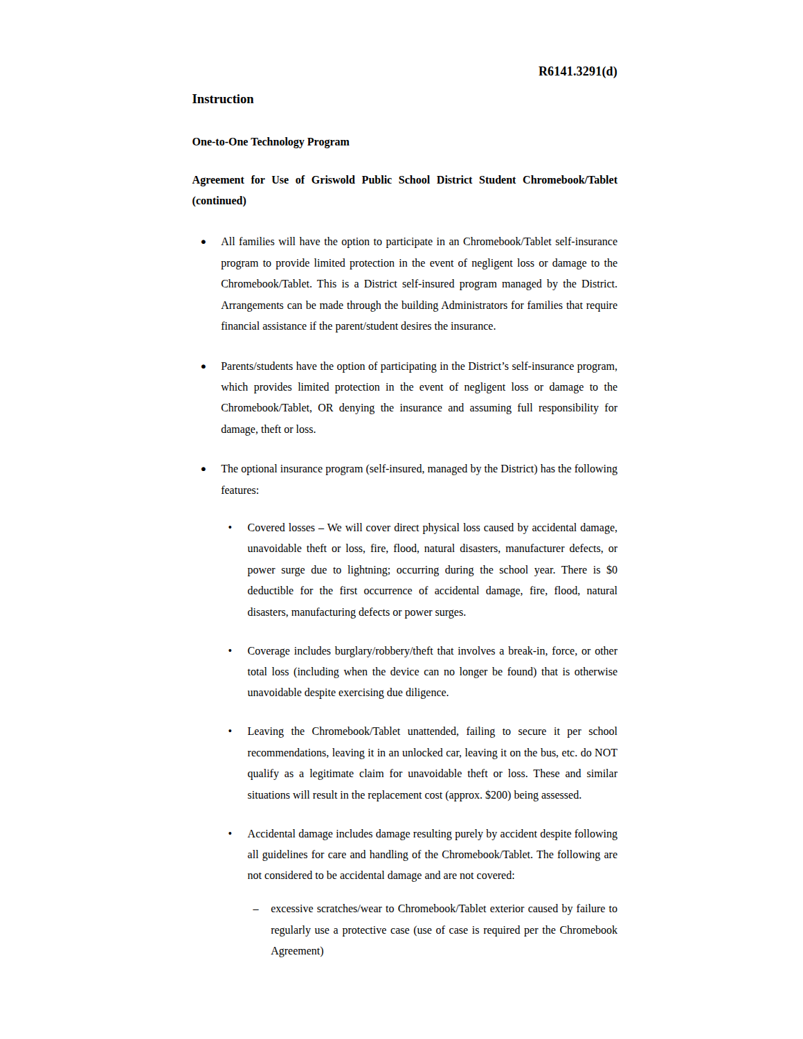R6141.3291(d)
Instruction
One-to-One Technology Program
Agreement for Use of Griswold Public School District Student Chromebook/Tablet (continued)
All families will have the option to participate in an Chromebook/Tablet self-insurance program to provide limited protection in the event of negligent loss or damage to the Chromebook/Tablet. This is a District self-insured program managed by the District. Arrangements can be made through the building Administrators for families that require financial assistance if the parent/student desires the insurance.
Parents/students have the option of participating in the District’s self-insurance program, which provides limited protection in the event of negligent loss or damage to the Chromebook/Tablet, OR denying the insurance and assuming full responsibility for damage, theft or loss.
The optional insurance program (self-insured, managed by the District) has the following features:
Covered losses – We will cover direct physical loss caused by accidental damage, unavoidable theft or loss, fire, flood, natural disasters, manufacturer defects, or power surge due to lightning; occurring during the school year. There is $0 deductible for the first occurrence of accidental damage, fire, flood, natural disasters, manufacturing defects or power surges.
Coverage includes burglary/robbery/theft that involves a break-in, force, or other total loss (including when the device can no longer be found) that is otherwise unavoidable despite exercising due diligence.
Leaving the Chromebook/Tablet unattended, failing to secure it per school recommendations, leaving it in an unlocked car, leaving it on the bus, etc. do NOT qualify as a legitimate claim for unavoidable theft or loss. These and similar situations will result in the replacement cost (approx. $200) being assessed.
Accidental damage includes damage resulting purely by accident despite following all guidelines for care and handling of the Chromebook/Tablet. The following are not considered to be accidental damage and are not covered:
excessive scratches/wear to Chromebook/Tablet exterior caused by failure to regularly use a protective case (use of case is required per the Chromebook Agreement)